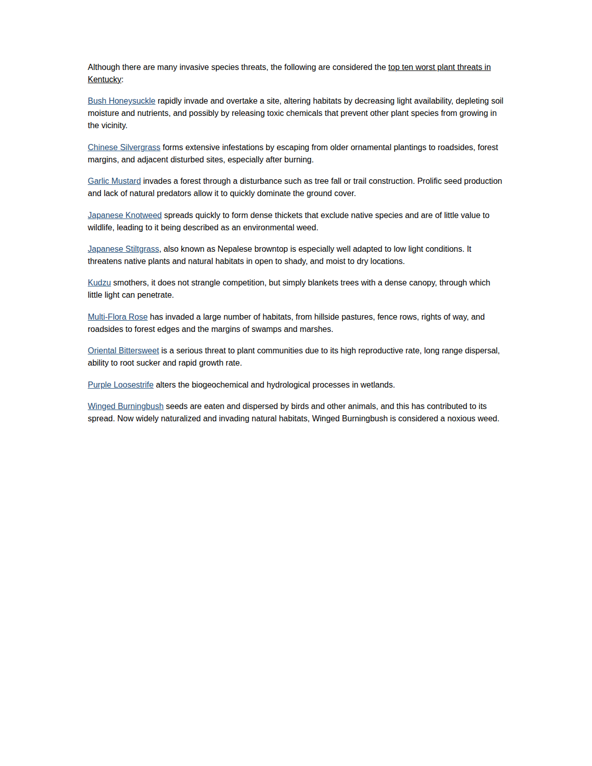Although there are many invasive species threats, the following are considered the top ten worst plant threats in Kentucky:
Bush Honeysuckle rapidly invade and overtake a site, altering habitats by decreasing light availability, depleting soil moisture and nutrients, and possibly by releasing toxic chemicals that prevent other plant species from growing in the vicinity.
Chinese Silvergrass forms extensive infestations by escaping from older ornamental plantings to roadsides, forest margins, and adjacent disturbed sites, especially after burning.
Garlic Mustard invades a forest through a disturbance such as tree fall or trail construction. Prolific seed production and lack of natural predators allow it to quickly dominate the ground cover.
Japanese Knotweed spreads quickly to form dense thickets that exclude native species and are of little value to wildlife, leading to it being described as an environmental weed.
Japanese Stiltgrass, also known as Nepalese browntop is especially well adapted to low light conditions. It threatens native plants and natural habitats in open to shady, and moist to dry locations.
Kudzu smothers, it does not strangle competition, but simply blankets trees with a dense canopy, through which little light can penetrate.
Multi-Flora Rose has invaded a large number of habitats, from hillside pastures, fence rows, rights of way, and roadsides to forest edges and the margins of swamps and marshes.
Oriental Bittersweet is a serious threat to plant communities due to its high reproductive rate, long range dispersal, ability to root sucker and rapid growth rate.
Purple Loosestrife alters the biogeochemical and hydrological processes in wetlands.
Winged Burningbush seeds are eaten and dispersed by birds and other animals, and this has contributed to its spread. Now widely naturalized and invading natural habitats, Winged Burningbush is considered a noxious weed.